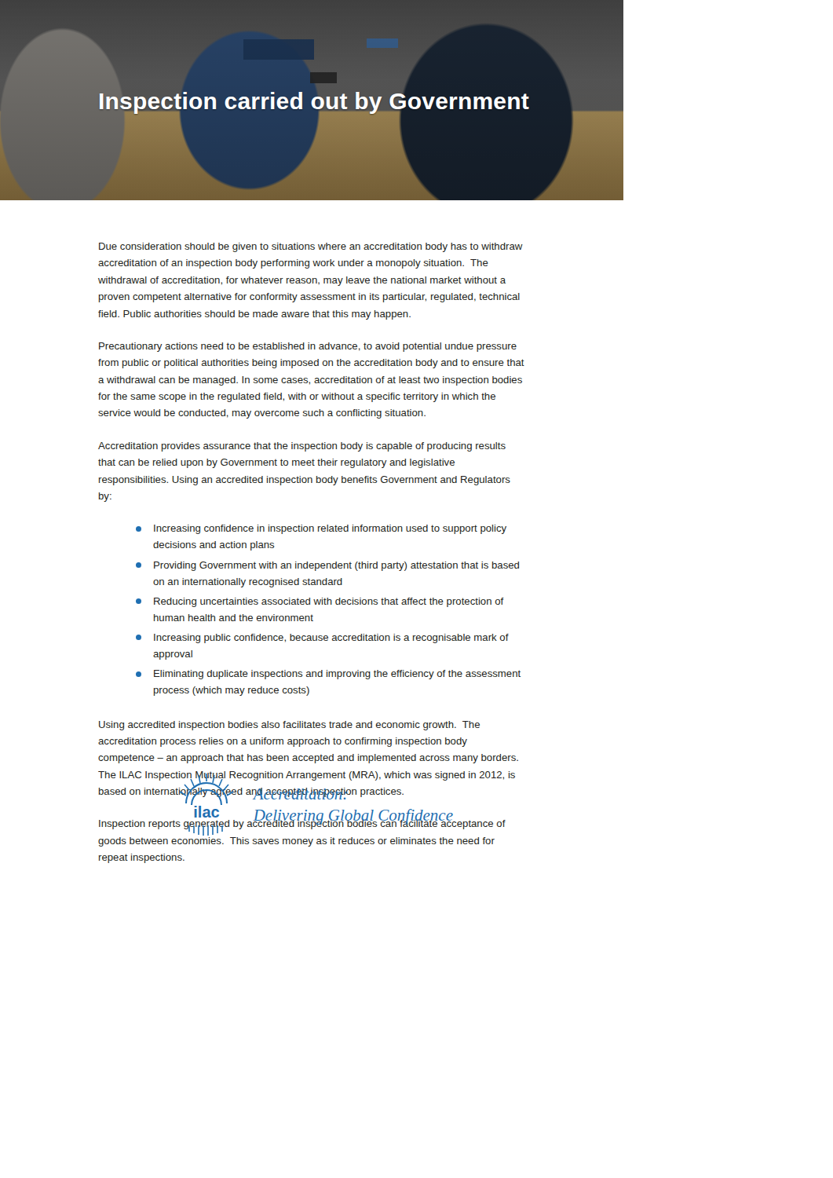Inspection carried out by Government
Due consideration should be given to situations where an accreditation body has to withdraw accreditation of an inspection body performing work under a monopoly situation. The withdrawal of accreditation, for whatever reason, may leave the national market without a proven competent alternative for conformity assessment in its particular, regulated, technical field. Public authorities should be made aware that this may happen.
Precautionary actions need to be established in advance, to avoid potential undue pressure from public or political authorities being imposed on the accreditation body and to ensure that a withdrawal can be managed. In some cases, accreditation of at least two inspection bodies for the same scope in the regulated field, with or without a specific territory in which the service would be conducted, may overcome such a conflicting situation.
Accreditation provides assurance that the inspection body is capable of producing results that can be relied upon by Government to meet their regulatory and legislative responsibilities. Using an accredited inspection body benefits Government and Regulators by:
Increasing confidence in inspection related information used to support policy decisions and action plans
Providing Government with an independent (third party) attestation that is based on an internationally recognised standard
Reducing uncertainties associated with decisions that affect the protection of human health and the environment
Increasing public confidence, because accreditation is a recognisable mark of approval
Eliminating duplicate inspections and improving the efficiency of the assessment process (which may reduce costs)
Using accredited inspection bodies also facilitates trade and economic growth. The accreditation process relies on a uniform approach to confirming inspection body competence – an approach that has been accepted and implemented across many borders. The ILAC Inspection Mutual Recognition Arrangement (MRA), which was signed in 2012, is based on internationally agreed and accepted inspection practices.
Inspection reports generated by accredited inspection bodies can facilitate acceptance of goods between economies. This saves money as it reduces or eliminates the need for repeat inspections.
ilac
Accreditation:
Delivering Global Confidence